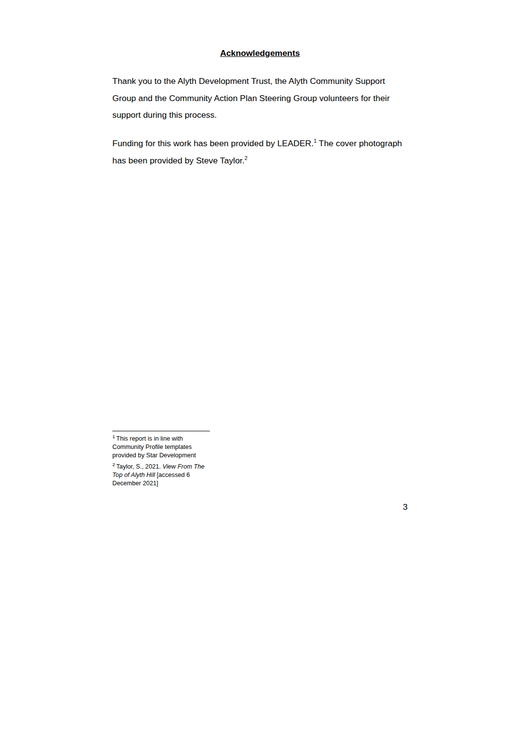Acknowledgements
Thank you to the Alyth Development Trust, the Alyth Community Support Group and the Community Action Plan Steering Group volunteers for their support during this process.
Funding for this work has been provided by LEADER.1 The cover photograph has been provided by Steve Taylor.2
1 This report is in line with Community Profile templates provided by Star Development
2 Taylor, S., 2021. View From The Top of Alyth Hill [accessed 6 December 2021]
3